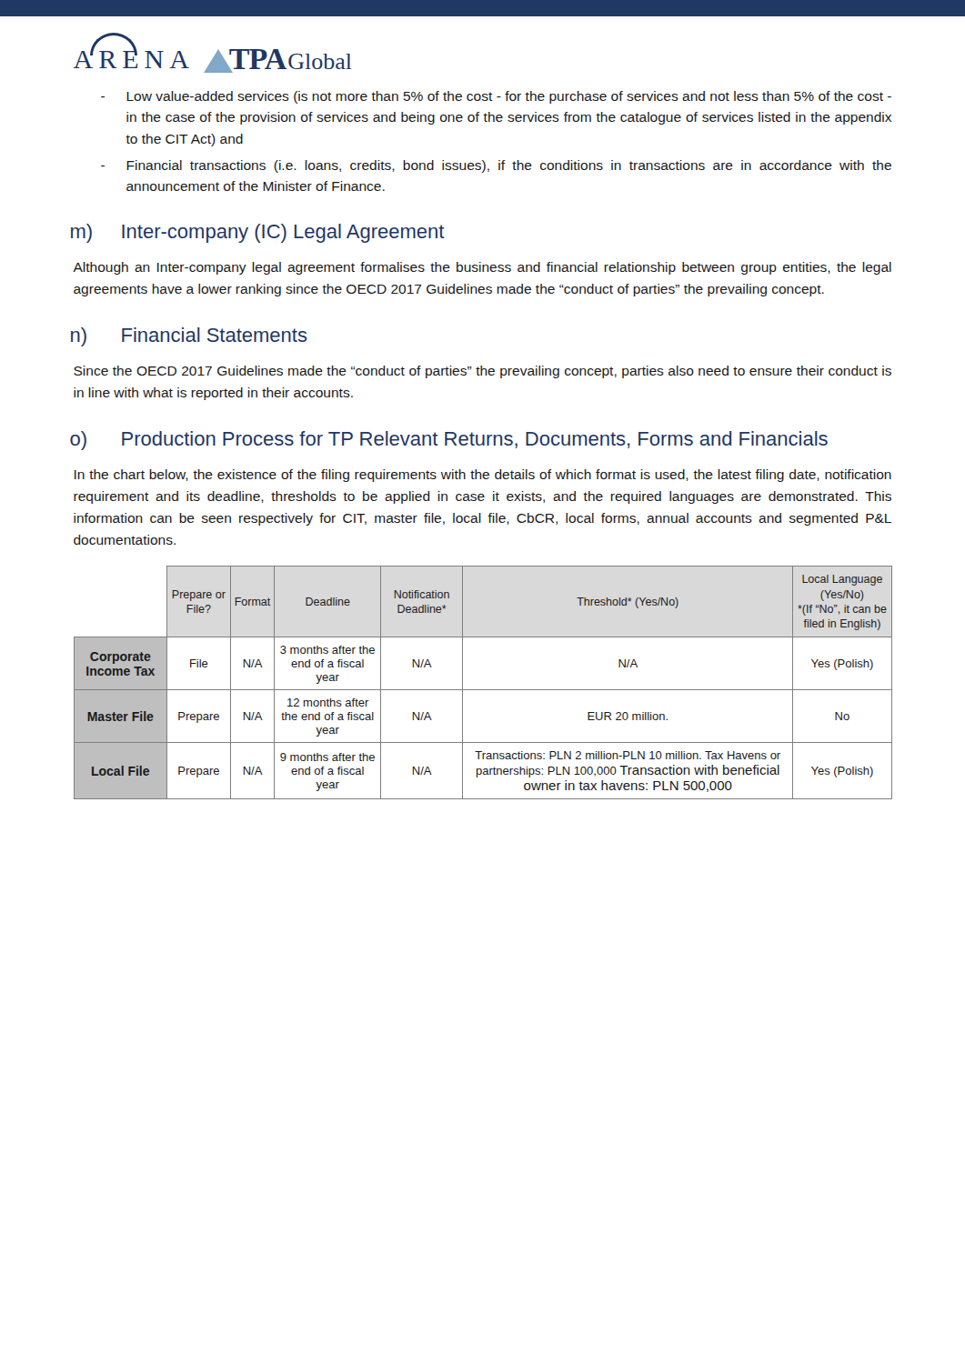ARENA
TPA Global
Low value-added services (is not more than 5% of the cost - for the purchase of services and not less than 5% of the cost - in the case of the provision of services and being one of the services from the catalogue of services listed in the appendix to the CIT Act) and
Financial transactions (i.e. loans, credits, bond issues), if the conditions in transactions are in accordance with the announcement of the Minister of Finance.
m) Inter-company (IC) Legal Agreement
Although an Inter-company legal agreement formalises the business and financial relationship between group entities, the legal agreements have a lower ranking since the OECD 2017 Guidelines made the “conduct of parties” the prevailing concept.
n) Financial Statements
Since the OECD 2017 Guidelines made the “conduct of parties” the prevailing concept, parties also need to ensure their conduct is in line with what is reported in their accounts.
o) Production Process for TP Relevant Returns, Documents, Forms and Financials
In the chart below, the existence of the filing requirements with the details of which format is used, the latest filing date, notification requirement and its deadline, thresholds to be applied in case it exists, and the required languages are demonstrated. This information can be seen respectively for CIT, master file, local file, CbCR, local forms, annual accounts and segmented P&L documentations.
| | Prepare or File? | Format | Deadline | Notification Deadline* | Threshold* (Yes/No) | Local Language (Yes/No) *(If “No”, it can be filed in English) |
| --- | --- | --- | --- | --- | --- | --- |
| Corporate Income Tax | File | N/A | 3 months after the end of a fiscal year | N/A | N/A | Yes (Polish) |
| Master File | Prepare | N/A | 12 months after the end of a fiscal year | N/A | EUR 20 million. | No |
| Local File | Prepare | N/A | 9 months after the end of a fiscal year | N/A | Transactions: PLN 2 million-PLN 10 million. Tax Havens or partnerships: PLN 100,000 Transaction with beneficial owner in tax havens: PLN 500,000 | Yes (Polish) |